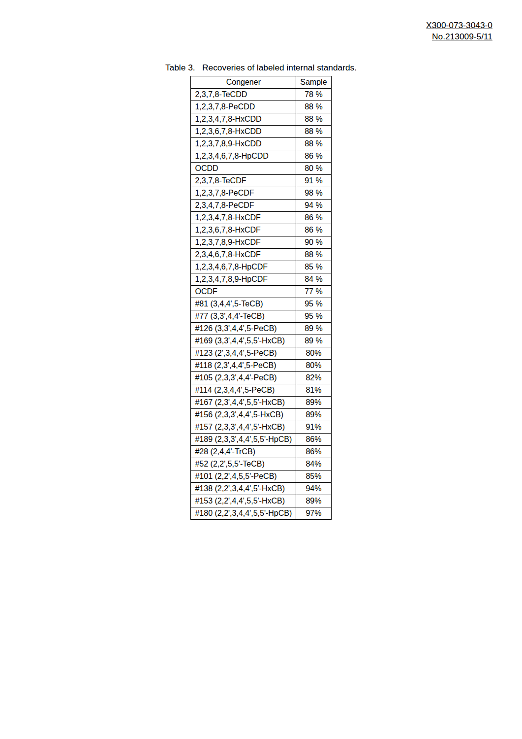X300-073-3043-0 No.213009-5/11
Table 3. Recoveries of labeled internal standards.
| Congener | Sample |
| --- | --- |
| 2,3,7,8-TeCDD | 78 % |
| 1,2,3,7,8-PeCDD | 88 % |
| 1,2,3,4,7,8-HxCDD | 88 % |
| 1,2,3,6,7,8-HxCDD | 88 % |
| 1,2,3,7,8,9-HxCDD | 88 % |
| 1,2,3,4,6,7,8-HpCDD | 86 % |
| OCDD | 80 % |
| 2,3,7,8-TeCDF | 91 % |
| 1,2,3,7,8-PeCDF | 98 % |
| 2,3,4,7,8-PeCDF | 94 % |
| 1,2,3,4,7,8-HxCDF | 86 % |
| 1,2,3,6,7,8-HxCDF | 86 % |
| 1,2,3,7,8,9-HxCDF | 90 % |
| 2,3,4,6,7,8-HxCDF | 88 % |
| 1,2,3,4,6,7,8-HpCDF | 85 % |
| 1,2,3,4,7,8,9-HpCDF | 84 % |
| OCDF | 77 % |
| #81 (3,4,4',5-TeCB) | 95 % |
| #77 (3,3',4,4'-TeCB) | 95 % |
| #126 (3,3',4,4',5-PeCB) | 89 % |
| #169 (3,3',4,4',5,5'-HxCB) | 89 % |
| #123 (2',3,4,4',5-PeCB) | 80% |
| #118 (2,3',4,4',5-PeCB) | 80% |
| #105 (2,3,3',4,4'-PeCB) | 82% |
| #114 (2,3,4,4',5-PeCB) | 81% |
| #167 (2,3',4,4',5,5'-HxCB) | 89% |
| #156 (2,3,3',4,4',5-HxCB) | 89% |
| #157 (2,3,3',4,4',5'-HxCB) | 91% |
| #189 (2,3,3',4,4',5,5'-HpCB) | 86% |
| #28 (2,4,4'-TrCB) | 86% |
| #52 (2,2',5,5'-TeCB) | 84% |
| #101 (2,2',4,5,5'-PeCB) | 85% |
| #138 (2,2',3,4,4',5'-HxCB) | 94% |
| #153 (2,2',4,4',5,5'-HxCB) | 89% |
| #180 (2,2',3,4,4',5,5'-HpCB) | 97% |